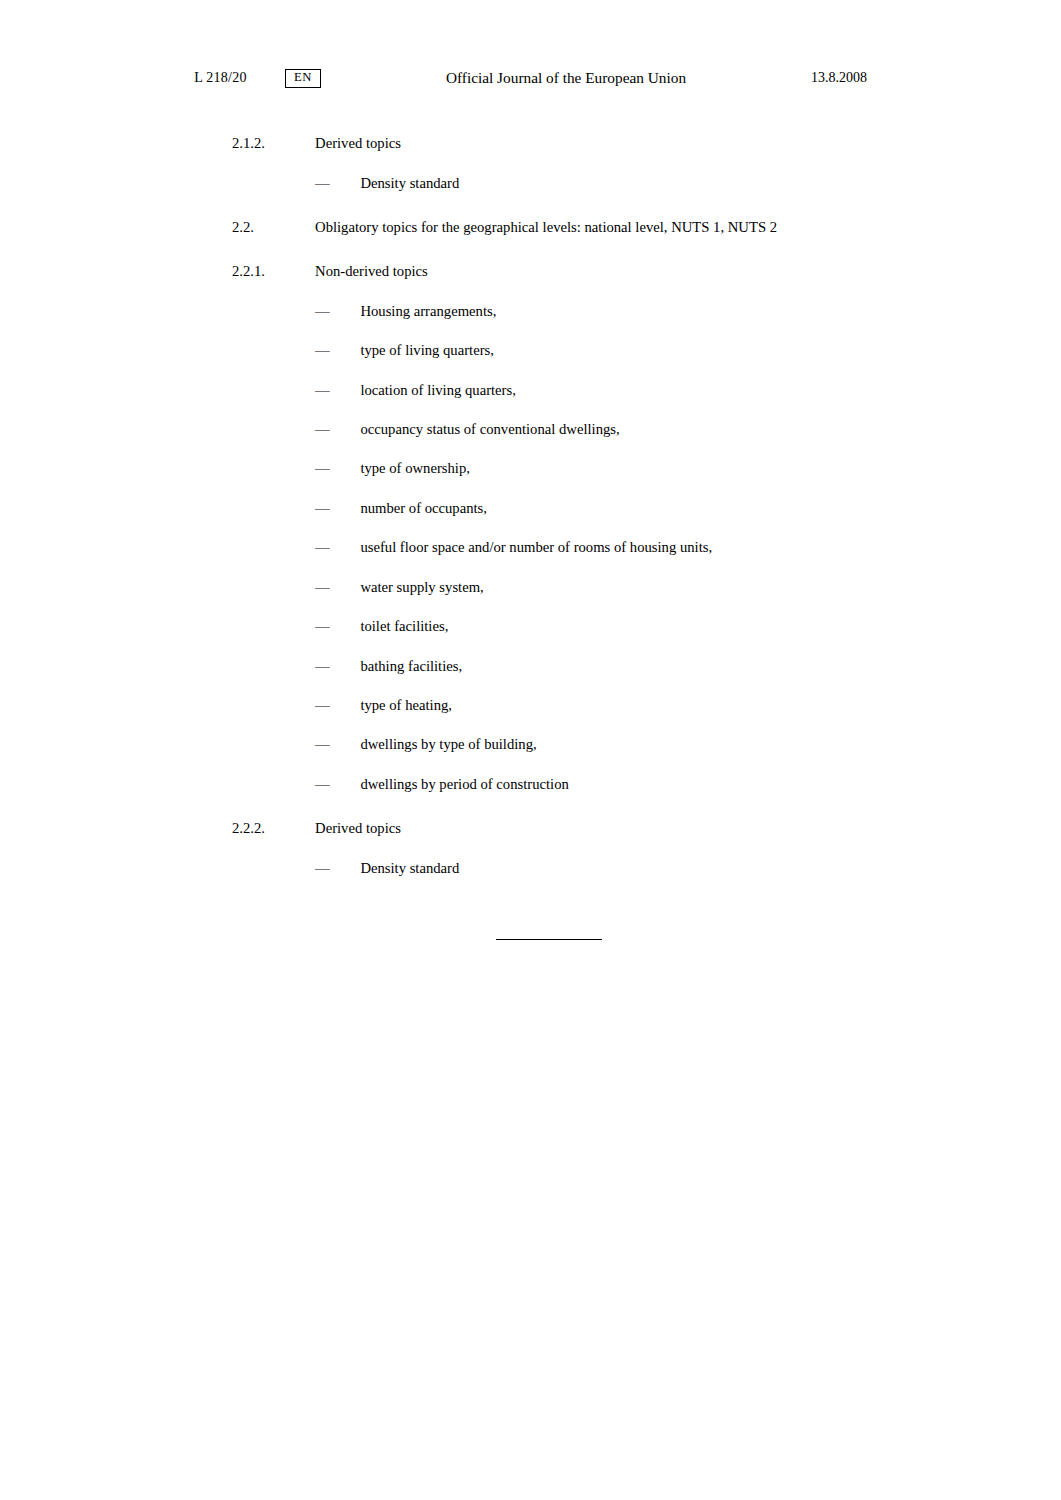L 218/20 EN
Official Journal of the European Union
13.8.2008
2.1.2.
Derived topics
—Density standard
2.2.
Obligatory topics for the geographical levels: national level, NUTS 1, NUTS 2
2.2.1.
Non-derived topics
—Housing arrangements,
—type of living quarters,
—location of living quarters,
—occupancy status of conventional dwellings,
—type of ownership,
—number of occupants,
—useful floor space and/or number of rooms of housing units,
—water supply system,
—toilet facilities,
—bathing facilities,
—type of heating,
—dwellings by type of building,
—dwellings by period of construction
2.2.2.
Derived topics
—Density standard